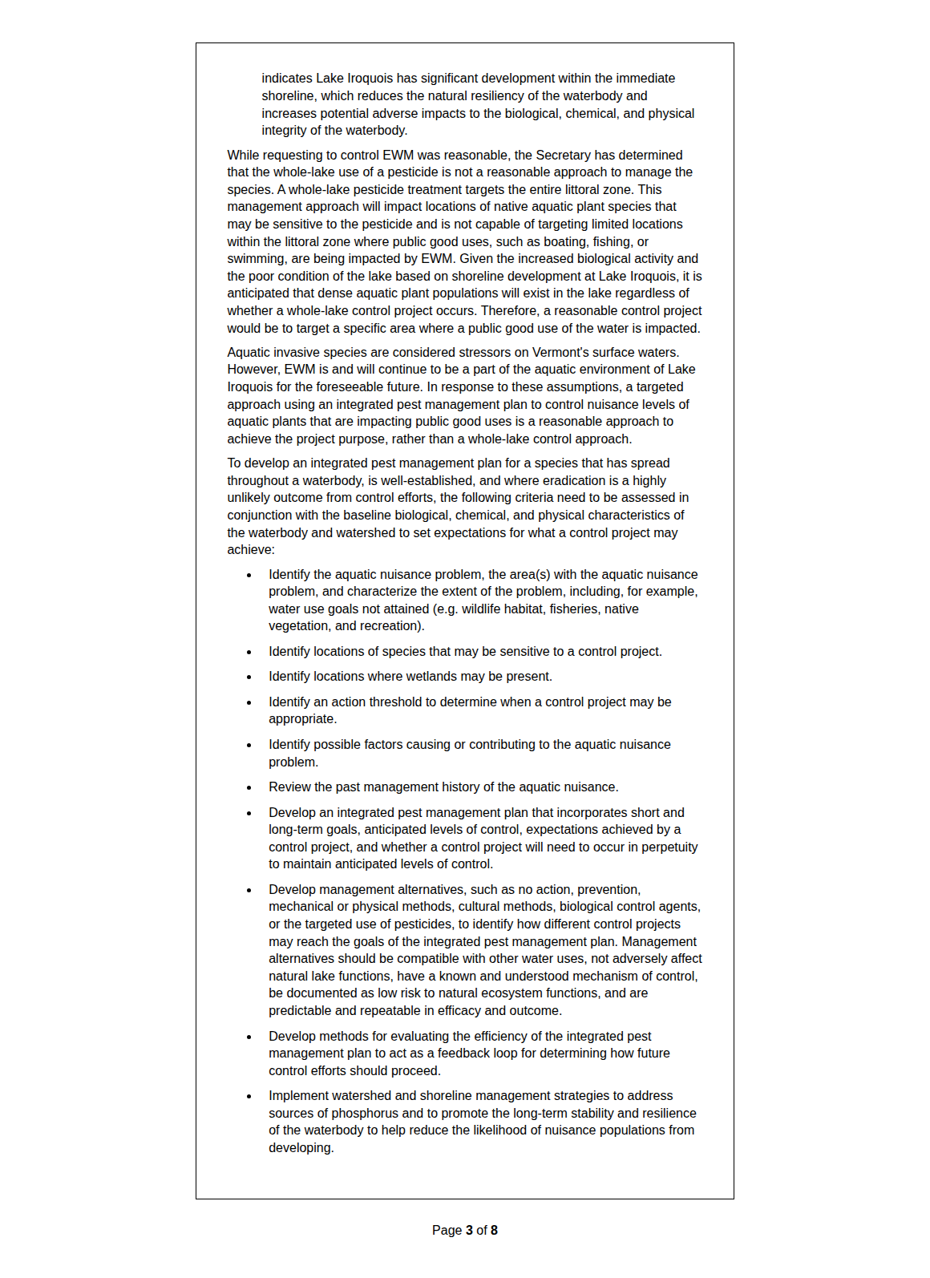indicates Lake Iroquois has significant development within the immediate shoreline, which reduces the natural resiliency of the waterbody and increases potential adverse impacts to the biological, chemical, and physical integrity of the waterbody.
While requesting to control EWM was reasonable, the Secretary has determined that the whole-lake use of a pesticide is not a reasonable approach to manage the species. A whole-lake pesticide treatment targets the entire littoral zone. This management approach will impact locations of native aquatic plant species that may be sensitive to the pesticide and is not capable of targeting limited locations within the littoral zone where public good uses, such as boating, fishing, or swimming, are being impacted by EWM. Given the increased biological activity and the poor condition of the lake based on shoreline development at Lake Iroquois, it is anticipated that dense aquatic plant populations will exist in the lake regardless of whether a whole-lake control project occurs. Therefore, a reasonable control project would be to target a specific area where a public good use of the water is impacted.
Aquatic invasive species are considered stressors on Vermont's surface waters. However, EWM is and will continue to be a part of the aquatic environment of Lake Iroquois for the foreseeable future. In response to these assumptions, a targeted approach using an integrated pest management plan to control nuisance levels of aquatic plants that are impacting public good uses is a reasonable approach to achieve the project purpose, rather than a whole-lake control approach.
To develop an integrated pest management plan for a species that has spread throughout a waterbody, is well-established, and where eradication is a highly unlikely outcome from control efforts, the following criteria need to be assessed in conjunction with the baseline biological, chemical, and physical characteristics of the waterbody and watershed to set expectations for what a control project may achieve:
Identify the aquatic nuisance problem, the area(s) with the aquatic nuisance problem, and characterize the extent of the problem, including, for example, water use goals not attained (e.g. wildlife habitat, fisheries, native vegetation, and recreation).
Identify locations of species that may be sensitive to a control project.
Identify locations where wetlands may be present.
Identify an action threshold to determine when a control project may be appropriate.
Identify possible factors causing or contributing to the aquatic nuisance problem.
Review the past management history of the aquatic nuisance.
Develop an integrated pest management plan that incorporates short and long-term goals, anticipated levels of control, expectations achieved by a control project, and whether a control project will need to occur in perpetuity to maintain anticipated levels of control.
Develop management alternatives, such as no action, prevention, mechanical or physical methods, cultural methods, biological control agents, or the targeted use of pesticides, to identify how different control projects may reach the goals of the integrated pest management plan. Management alternatives should be compatible with other water uses, not adversely affect natural lake functions, have a known and understood mechanism of control, be documented as low risk to natural ecosystem functions, and are predictable and repeatable in efficacy and outcome.
Develop methods for evaluating the efficiency of the integrated pest management plan to act as a feedback loop for determining how future control efforts should proceed.
Implement watershed and shoreline management strategies to address sources of phosphorus and to promote the long-term stability and resilience of the waterbody to help reduce the likelihood of nuisance populations from developing.
Page 3 of 8